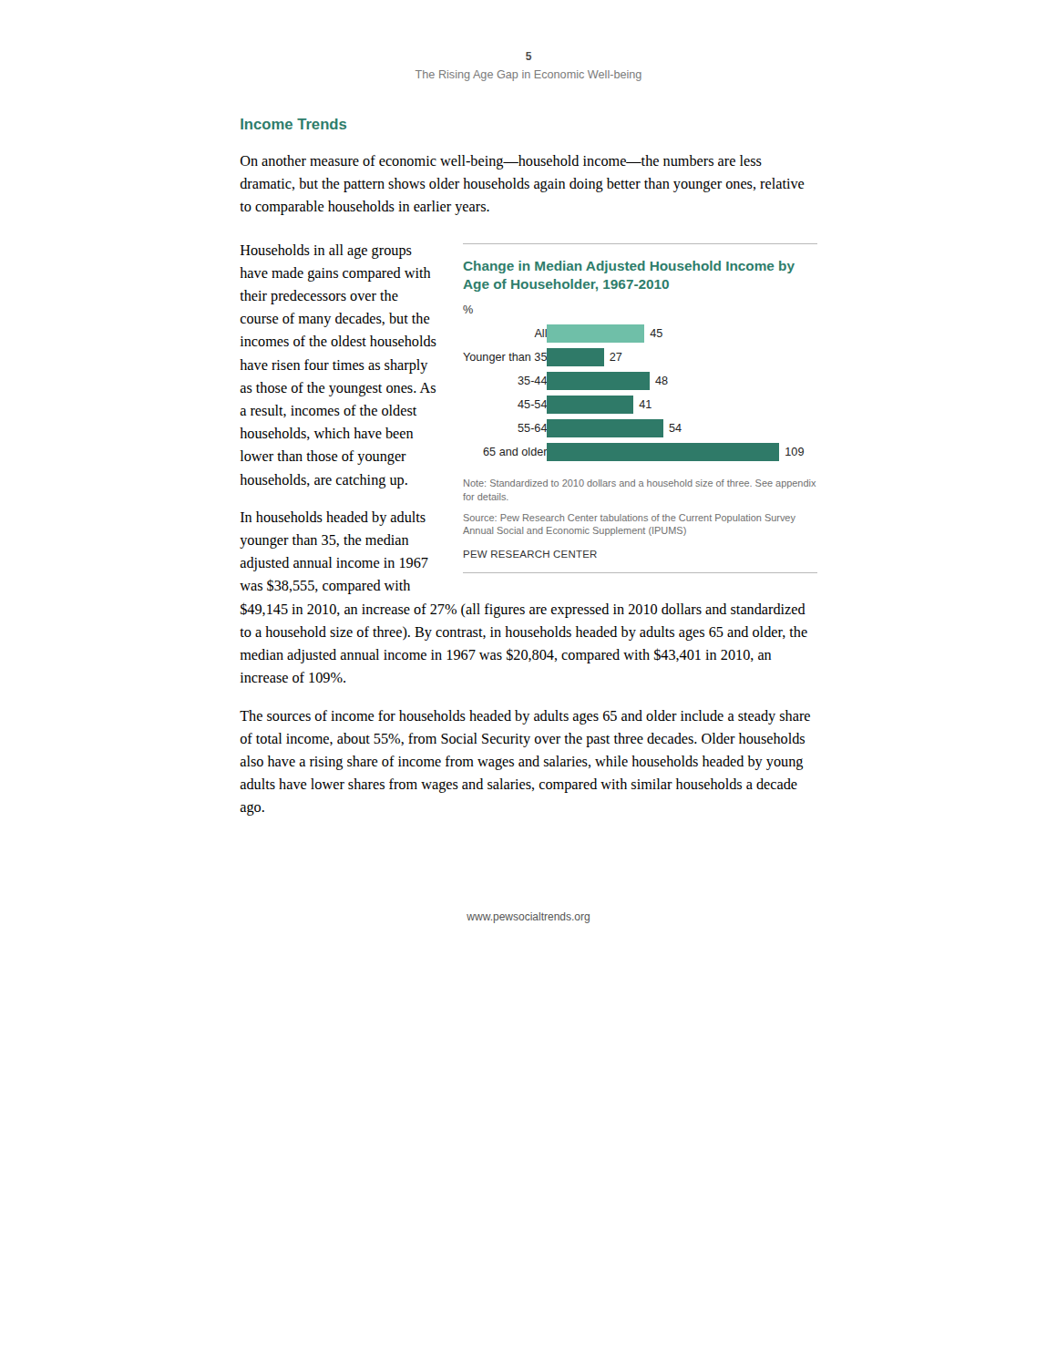5
The Rising Age Gap in Economic Well-being
Income Trends
On another measure of economic well-being—household income—the numbers are less dramatic, but the pattern shows older households again doing better than younger ones, relative to comparable households in earlier years.
Change in Median Adjusted Household Income by Age of Householder, 1967-2010
%
| All | 45 |
| Younger than 35 | 27 |
| 35-44 | 48 |
| 45-54 | 41 |
| 55-64 | 54 |
| 65 and older | 109 |
Note: Standardized to 2010 dollars and a household size of three. See appendix for details.
Source: Pew Research Center tabulations of the Current Population Survey Annual Social and Economic Supplement (IPUMS)
PEW RESEARCH CENTER
Households in all age groups have made gains compared with their predecessors over the course of many decades, but the incomes of the oldest households have risen four times as sharply as those of the youngest ones. As a result, incomes of the oldest households, which have been lower than those of younger households, are catching up.
In households headed by adults younger than 35, the median adjusted annual income in 1967 was $38,555, compared with $49,145 in 2010, an increase of 27% (all figures are expressed in 2010 dollars and standardized to a household size of three). By contrast, in households headed by adults ages 65 and older, the median adjusted annual income in 1967 was $20,804, compared with $43,401 in 2010, an increase of 109%.
The sources of income for households headed by adults ages 65 and older include a steady share of total income, about 55%, from Social Security over the past three decades. Older households also have a rising share of income from wages and salaries, while households headed by young adults have lower shares from wages and salaries, compared with similar households a decade ago.
www.pewsocialtrends.org